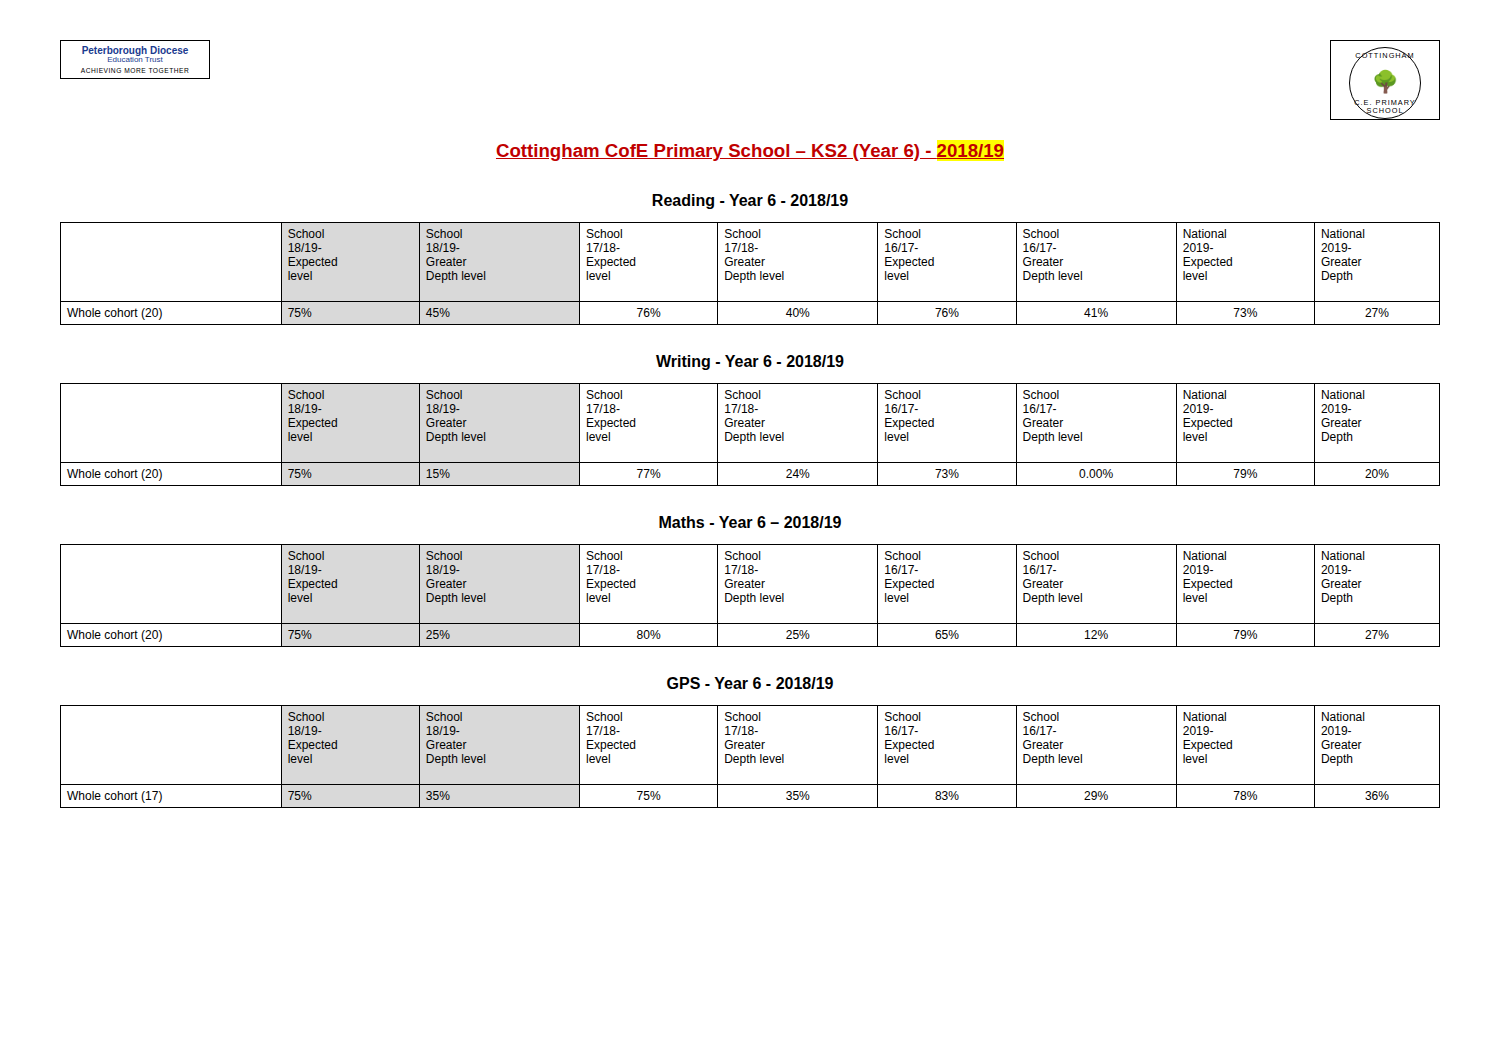Peterborough Diocese
Education Trust
ACHIEVING MORE TOGETHER
COTTINGHAM
🌳
C.E. PRIMARY SCHOOL
Cottingham CofE Primary School – KS2 (Year 6) - 2018/19
Reading - Year 6 - 2018/19
| | School 18/19- Expected level | School 18/19- Greater Depth level | School 17/18- Expected level | School 17/18- Greater Depth level | School 16/17- Expected level | School 16/17- Greater Depth level | National 2019- Expected level | National 2019- Greater Depth |
| --- | --- | --- | --- | --- | --- | --- | --- | --- |
| Whole cohort (20) | 75% | 45% | 76% | 40% | 76% | 41% | 73% | 27% |
Writing - Year 6 - 2018/19
| | School 18/19- Expected level | School 18/19- Greater Depth level | School 17/18- Expected level | School 17/18- Greater Depth level | School 16/17- Expected level | School 16/17- Greater Depth level | National 2019- Expected level | National 2019- Greater Depth |
| --- | --- | --- | --- | --- | --- | --- | --- | --- |
| Whole cohort (20) | 75% | 15% | 77% | 24% | 73% | 0.00% | 79% | 20% |
Maths - Year 6 – 2018/19
| | School 18/19- Expected level | School 18/19- Greater Depth level | School 17/18- Expected level | School 17/18- Greater Depth level | School 16/17- Expected level | School 16/17- Greater Depth level | National 2019- Expected level | National 2019- Greater Depth |
| --- | --- | --- | --- | --- | --- | --- | --- | --- |
| Whole cohort (20) | 75% | 25% | 80% | 25% | 65% | 12% | 79% | 27% |
GPS - Year 6 - 2018/19
| | School 18/19- Expected level | School 18/19- Greater Depth level | School 17/18- Expected level | School 17/18- Greater Depth level | School 16/17- Expected level | School 16/17- Greater Depth level | National 2019- Expected level | National 2019- Greater Depth |
| --- | --- | --- | --- | --- | --- | --- | --- | --- |
| Whole cohort (17) | 75% | 35% | 75% | 35% | 83% | 29% | 78% | 36% |